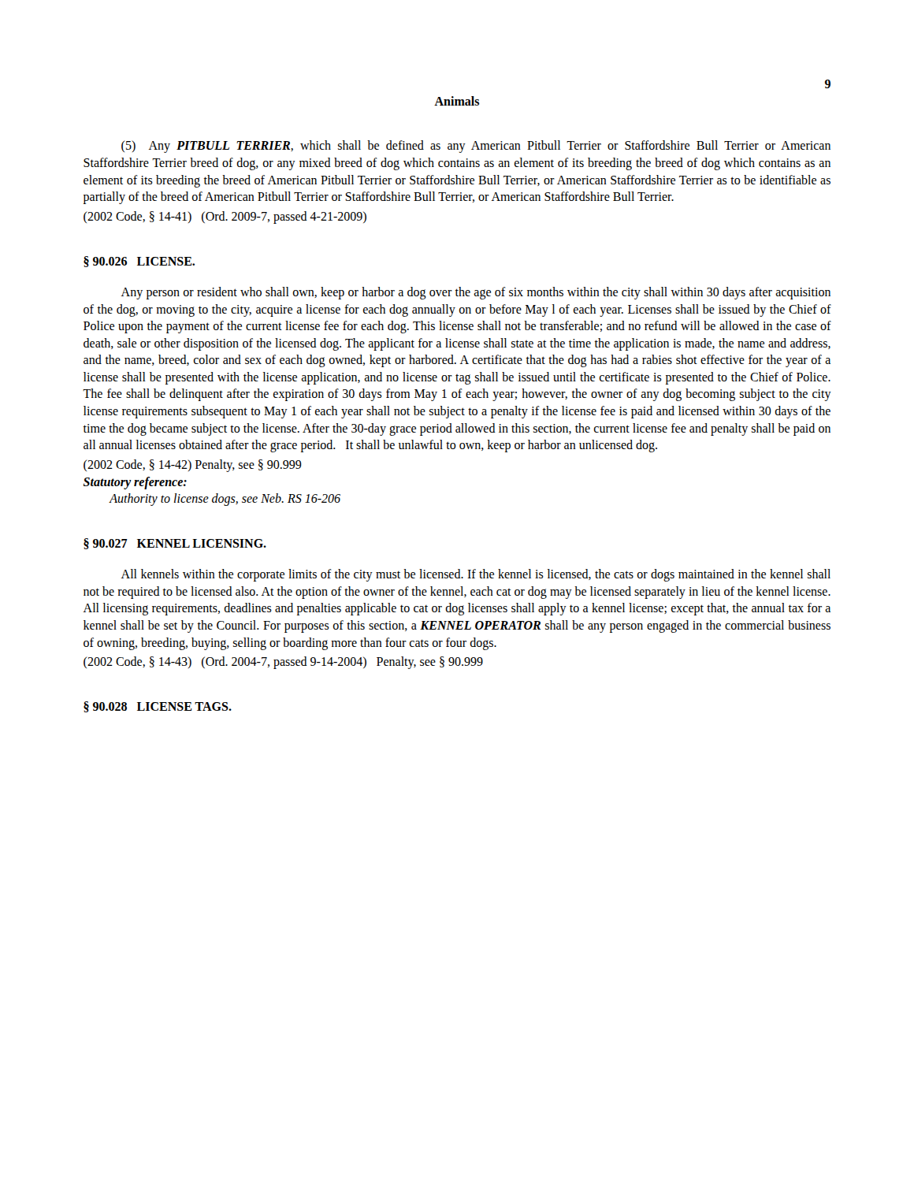9
Animals
(5) Any PITBULL TERRIER, which shall be defined as any American Pitbull Terrier or Staffordshire Bull Terrier or American Staffordshire Terrier breed of dog, or any mixed breed of dog which contains as an element of its breeding the breed of dog which contains as an element of its breeding the breed of American Pitbull Terrier or Staffordshire Bull Terrier, or American Staffordshire Terrier as to be identifiable as partially of the breed of American Pitbull Terrier or Staffordshire Bull Terrier, or American Staffordshire Bull Terrier.
(2002 Code, § 14-41) (Ord. 2009-7, passed 4-21-2009)
§ 90.026 LICENSE.
Any person or resident who shall own, keep or harbor a dog over the age of six months within the city shall within 30 days after acquisition of the dog, or moving to the city, acquire a license for each dog annually on or before May l of each year. Licenses shall be issued by the Chief of Police upon the payment of the current license fee for each dog. This license shall not be transferable; and no refund will be allowed in the case of death, sale or other disposition of the licensed dog. The applicant for a license shall state at the time the application is made, the name and address, and the name, breed, color and sex of each dog owned, kept or harbored. A certificate that the dog has had a rabies shot effective for the year of a license shall be presented with the license application, and no license or tag shall be issued until the certificate is presented to the Chief of Police. The fee shall be delinquent after the expiration of 30 days from May 1 of each year; however, the owner of any dog becoming subject to the city license requirements subsequent to May 1 of each year shall not be subject to a penalty if the license fee is paid and licensed within 30 days of the time the dog became subject to the license. After the 30-day grace period allowed in this section, the current license fee and penalty shall be paid on all annual licenses obtained after the grace period. It shall be unlawful to own, keep or harbor an unlicensed dog.
(2002 Code, § 14-42) Penalty, see § 90.999
Statutory reference: Authority to license dogs, see Neb. RS 16-206
§ 90.027 KENNEL LICENSING.
All kennels within the corporate limits of the city must be licensed. If the kennel is licensed, the cats or dogs maintained in the kennel shall not be required to be licensed also. At the option of the owner of the kennel, each cat or dog may be licensed separately in lieu of the kennel license. All licensing requirements, deadlines and penalties applicable to cat or dog licenses shall apply to a kennel license; except that, the annual tax for a kennel shall be set by the Council. For purposes of this section, a KENNEL OPERATOR shall be any person engaged in the commercial business of owning, breeding, buying, selling or boarding more than four cats or four dogs.
(2002 Code, § 14-43) (Ord. 2004-7, passed 9-14-2004) Penalty, see § 90.999
§ 90.028 LICENSE TAGS.